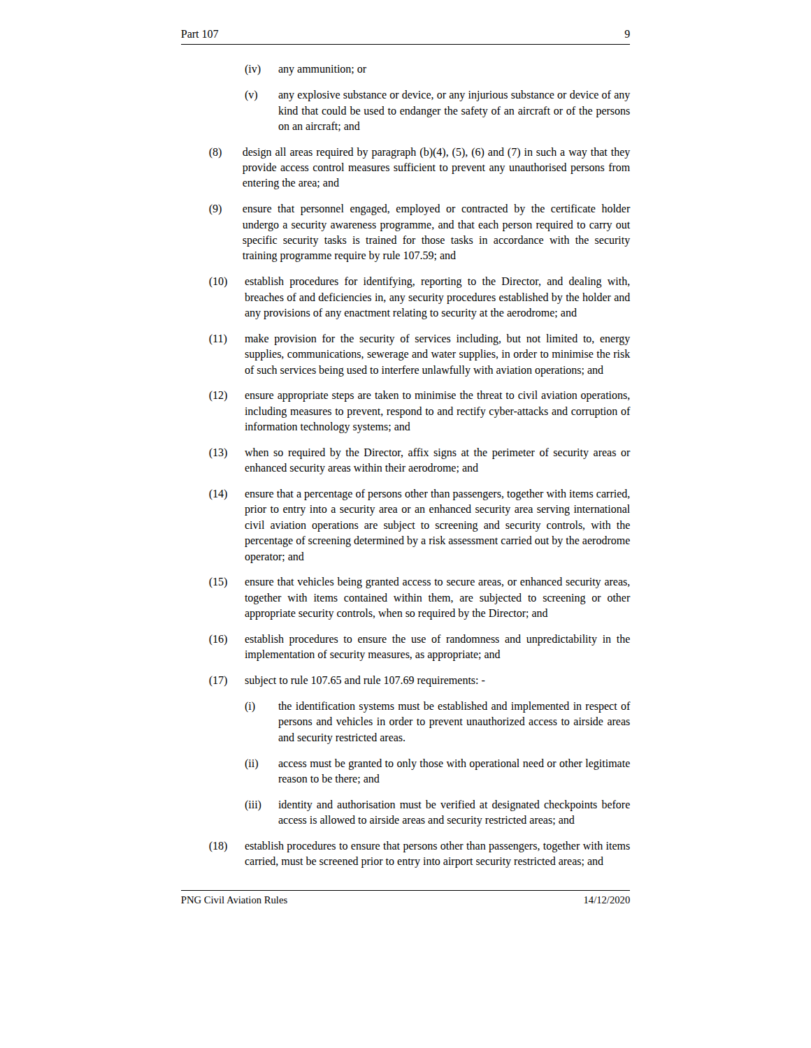Part 107 9
(iv) any ammunition; or
(v) any explosive substance or device, or any injurious substance or device of any kind that could be used to endanger the safety of an aircraft or of the persons on an aircraft; and
(8) design all areas required by paragraph (b)(4), (5), (6) and (7) in such a way that they provide access control measures sufficient to prevent any unauthorised persons from entering the area; and
(9) ensure that personnel engaged, employed or contracted by the certificate holder undergo a security awareness programme, and that each person required to carry out specific security tasks is trained for those tasks in accordance with the security training programme require by rule 107.59; and
(10) establish procedures for identifying, reporting to the Director, and dealing with, breaches of and deficiencies in, any security procedures established by the holder and any provisions of any enactment relating to security at the aerodrome; and
(11) make provision for the security of services including, but not limited to, energy supplies, communications, sewerage and water supplies, in order to minimise the risk of such services being used to interfere unlawfully with aviation operations; and
(12) ensure appropriate steps are taken to minimise the threat to civil aviation operations, including measures to prevent, respond to and rectify cyber-attacks and corruption of information technology systems; and
(13) when so required by the Director, affix signs at the perimeter of security areas or enhanced security areas within their aerodrome; and
(14) ensure that a percentage of persons other than passengers, together with items carried, prior to entry into a security area or an enhanced security area serving international civil aviation operations are subject to screening and security controls, with the percentage of screening determined by a risk assessment carried out by the aerodrome operator; and
(15) ensure that vehicles being granted access to secure areas, or enhanced security areas, together with items contained within them, are subjected to screening or other appropriate security controls, when so required by the Director; and
(16) establish procedures to ensure the use of randomness and unpredictability in the implementation of security measures, as appropriate; and
(17) subject to rule 107.65 and rule 107.69 requirements: -
(i) the identification systems must be established and implemented in respect of persons and vehicles in order to prevent unauthorized access to airside areas and security restricted areas.
(ii) access must be granted to only those with operational need or other legitimate reason to be there; and
(iii) identity and authorisation must be verified at designated checkpoints before access is allowed to airside areas and security restricted areas; and
(18) establish procedures to ensure that persons other than passengers, together with items carried, must be screened prior to entry into airport security restricted areas; and
PNG Civil Aviation Rules 14/12/2020